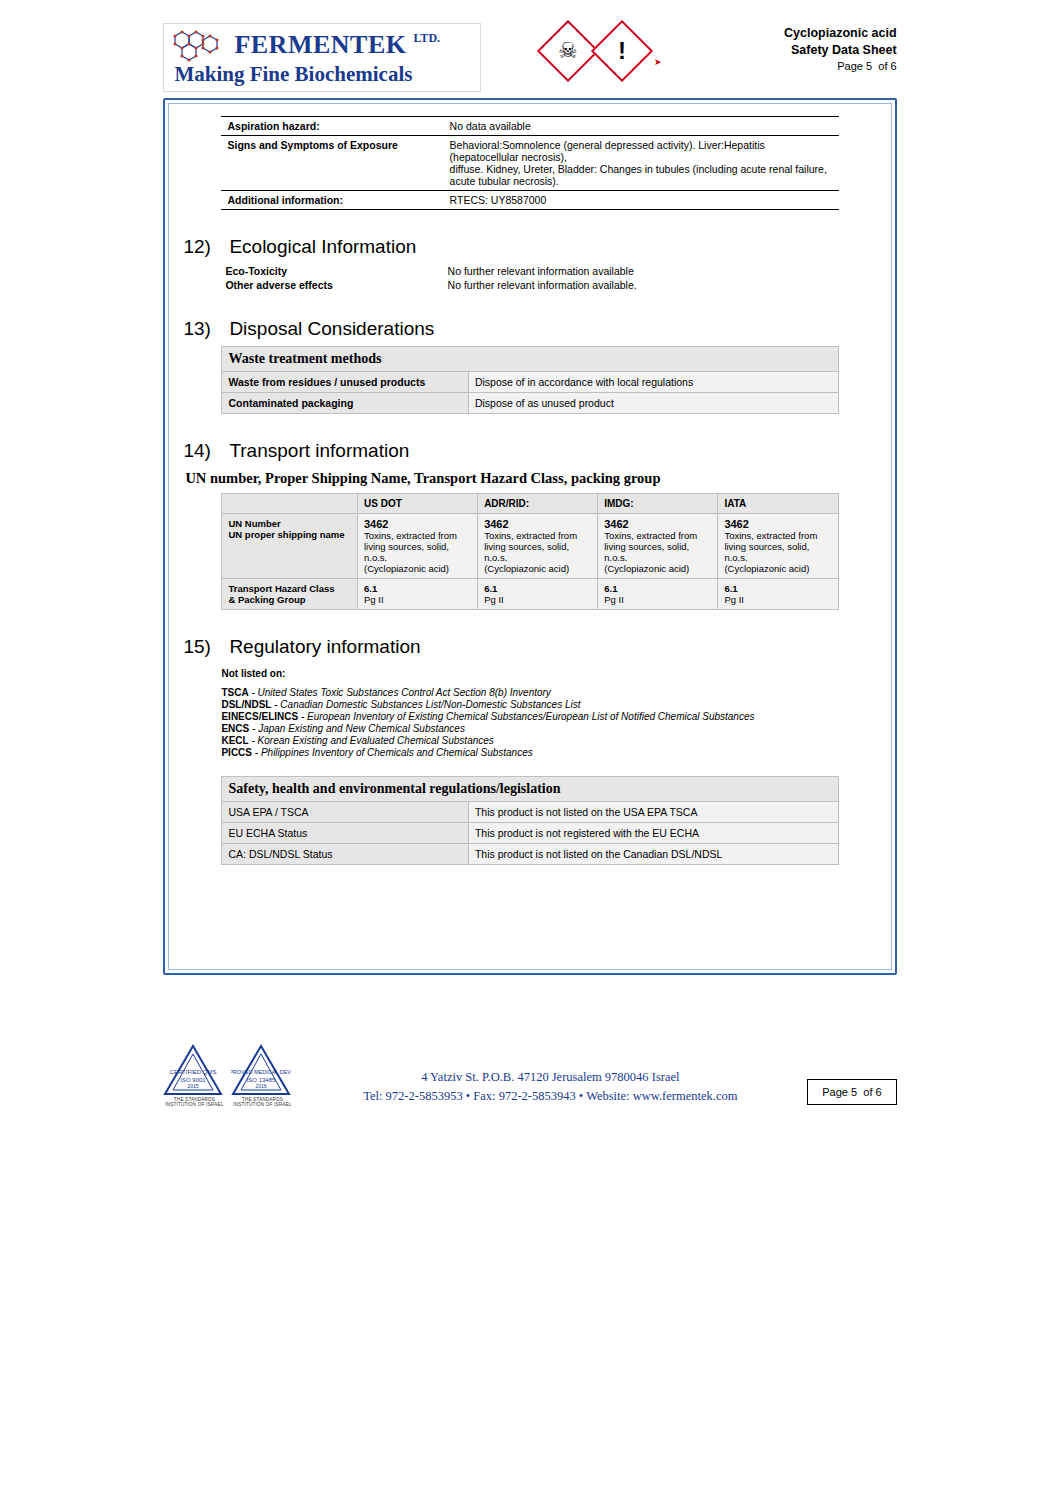FERMENTEK LTD.
Making Fine Biochemicals
☠
!
➤
Cyclopiazonic acid
Safety Data Sheet
Page 5 of 6
| Aspiration hazard: | No data available |
| Signs and Symptoms of Exposure | Behavioral:Somnolence (general depressed activity). Liver:Hepatitis (hepatocellular necrosis), diffuse. Kidney, Ureter, Bladder: Changes in tubules (including acute renal failure, acute tubular necrosis). |
| Additional information: | RTECS: UY8587000 |
12) Ecological Information
| Eco-Toxicity | No further relevant information available |
| Other adverse effects | No further relevant information available. |
13) Disposal Considerations
| Waste treatment methods |
| Waste from residues / unused products | Dispose of in accordance with local regulations |
| Contaminated packaging | Dispose of as unused product |
14) Transport information
UN number, Proper Shipping Name, Transport Hazard Class, packing group
| | US DOT | ADR/RID: | IMDG: | IATA |
| --- | --- | --- | --- | --- |
| UN Number UN proper shipping name | 3462 Toxins, extracted from living sources, solid, n.o.s. (Cyclopiazonic acid) | 3462 Toxins, extracted from living sources, solid, n.o.s. (Cyclopiazonic acid) | 3462 Toxins, extracted from living sources, solid, n.o.s. (Cyclopiazonic acid) | 3462 Toxins, extracted from living sources, solid, n.o.s. (Cyclopiazonic acid) |
| Transport Hazard Class & Packing Group | 6.1 Pg II | 6.1 Pg II | 6.1 Pg II | 6.1 Pg II |
15) Regulatory information
Not listed on:
TSCA - United States Toxic Substances Control Act Section 8(b) Inventory
DSL/NDSL - Canadian Domestic Substances List/Non-Domestic Substances List
EINECS/ELINCS - European Inventory of Existing Chemical Substances/European List of Notified Chemical Substances
ENCS - Japan Existing and New Chemical Substances
KECL - Korean Existing and Evaluated Chemical Substances
PICCS - Philippines Inventory of Chemicals and Chemical Substances
| Safety, health and environmental regulations/legislation |
| USA EPA / TSCA | This product is not listed on the USA EPA TSCA |
| EU ECHA Status | This product is not registered with the EU ECHA |
| CA: DSL/NDSL Status | This product is not listed on the Canadian DSL/NDSL |
CERTIFIED QMS ISO 9001 2015 THE STANDARDS INSTITUTION OF ISRAEL
APPROVED MEDICAL DEVICE ISO 13485 2016 THE STANDARDS INSTITUTION OF ISRAEL
4 Yatziv St. P.O.B. 47120 Jerusalem 9780046 Israel
Tel: 972-2-5853953 • Fax: 972-2-5853943 • Website: www.fermentek.com
Page 5 of 6